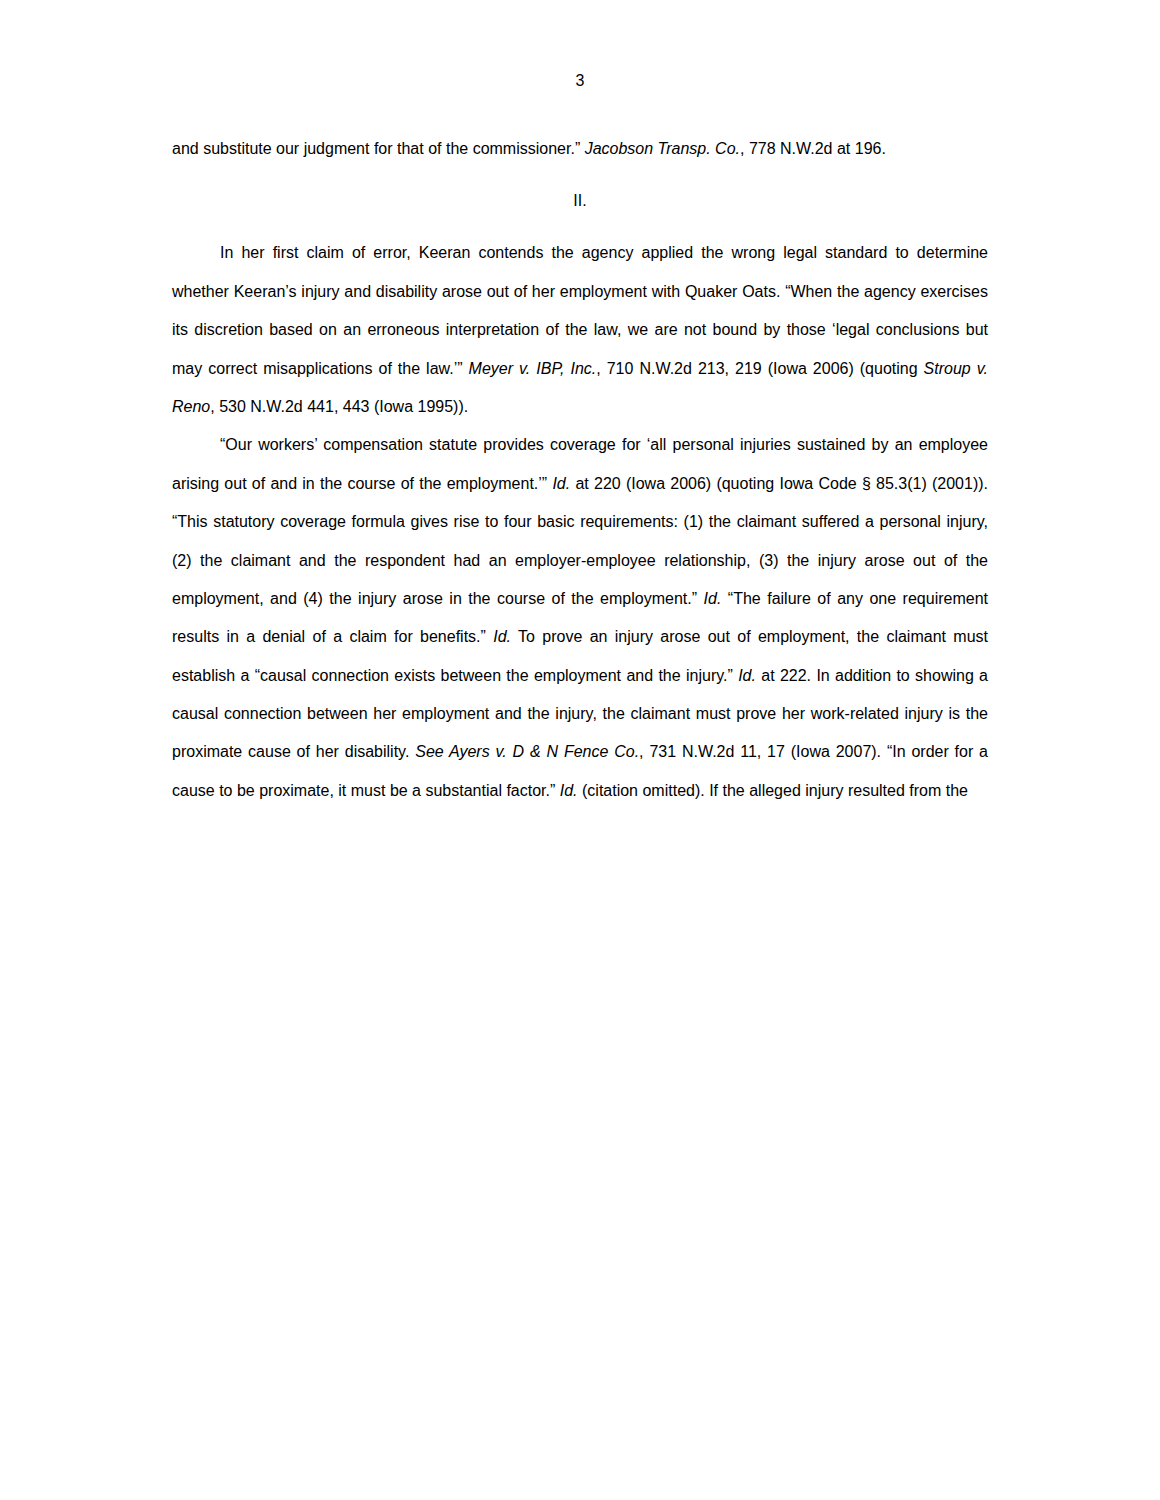3
and substitute our judgment for that of the commissioner.” Jacobson Transp. Co., 778 N.W.2d at 196.
II.
In her first claim of error, Keeran contends the agency applied the wrong legal standard to determine whether Keeran’s injury and disability arose out of her employment with Quaker Oats. “When the agency exercises its discretion based on an erroneous interpretation of the law, we are not bound by those ‘legal conclusions but may correct misapplications of the law.’” Meyer v. IBP, Inc., 710 N.W.2d 213, 219 (Iowa 2006) (quoting Stroup v. Reno, 530 N.W.2d 441, 443 (Iowa 1995)).
“Our workers’ compensation statute provides coverage for ‘all personal injuries sustained by an employee arising out of and in the course of the employment.’” Id. at 220 (Iowa 2006) (quoting Iowa Code § 85.3(1) (2001)). “This statutory coverage formula gives rise to four basic requirements: (1) the claimant suffered a personal injury, (2) the claimant and the respondent had an employer-employee relationship, (3) the injury arose out of the employment, and (4) the injury arose in the course of the employment.” Id. “The failure of any one requirement results in a denial of a claim for benefits.” Id. To prove an injury arose out of employment, the claimant must establish a “causal connection exists between the employment and the injury.” Id. at 222. In addition to showing a causal connection between her employment and the injury, the claimant must prove her work-related injury is the proximate cause of her disability. See Ayers v. D & N Fence Co., 731 N.W.2d 11, 17 (Iowa 2007). “In order for a cause to be proximate, it must be a substantial factor.” Id. (citation omitted). If the alleged injury resulted from the